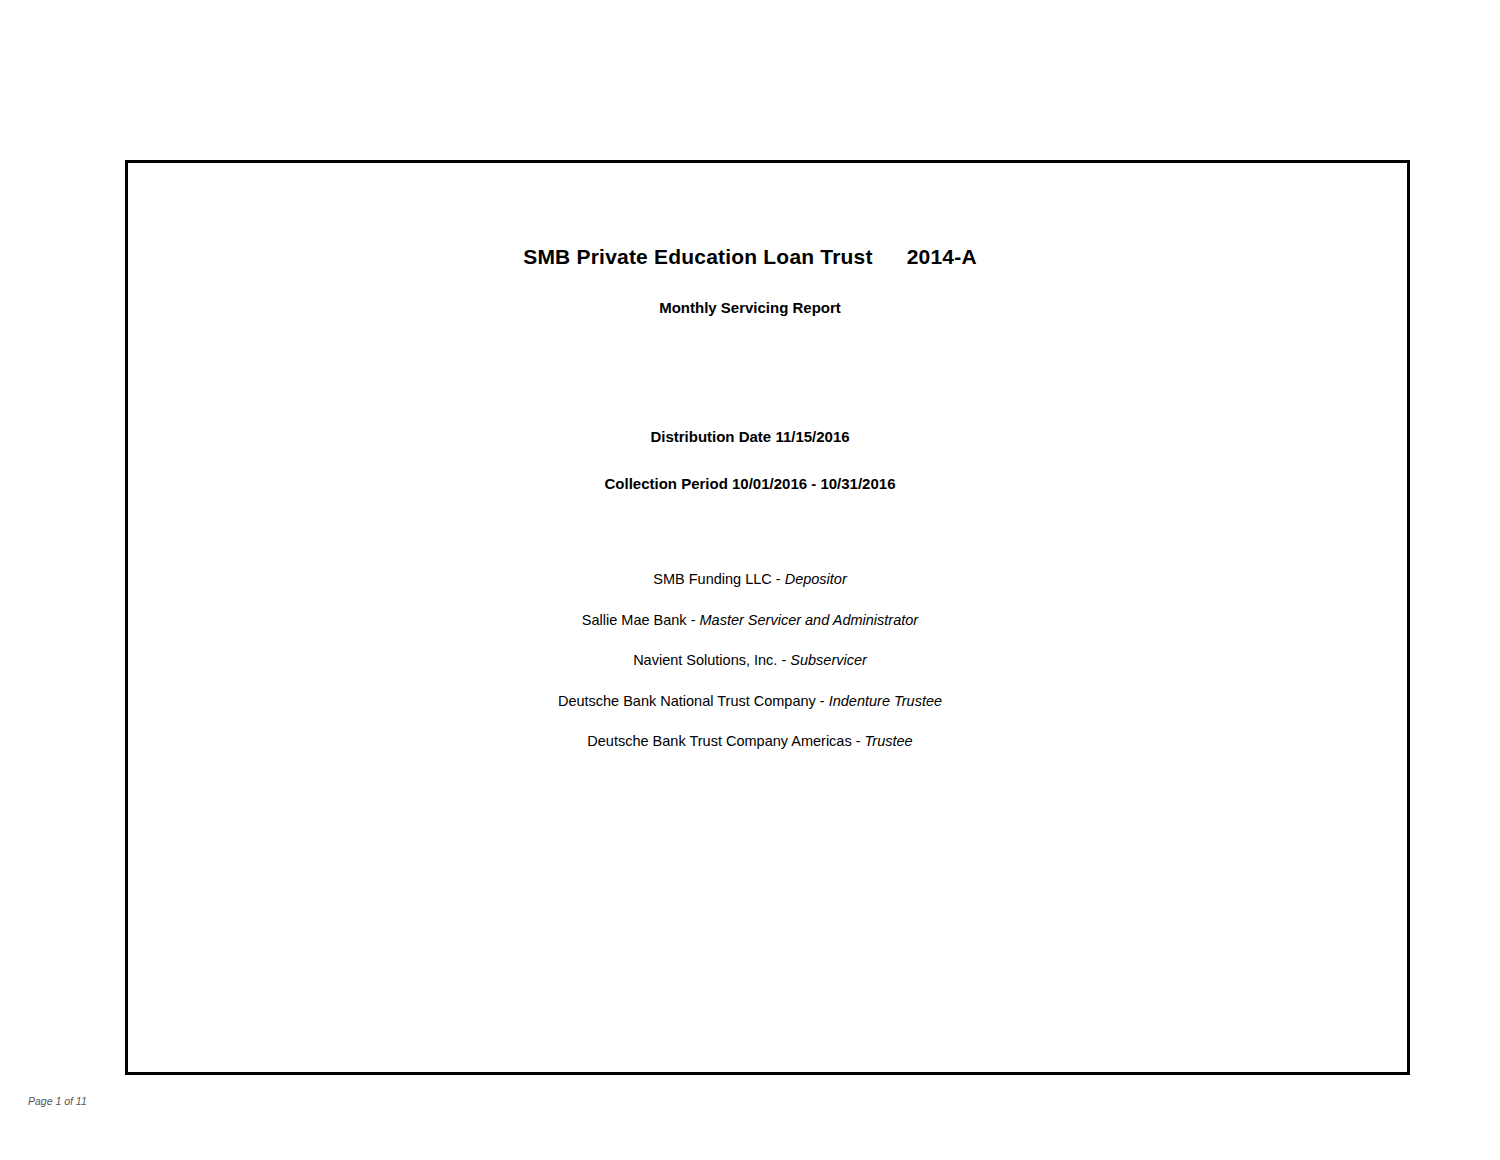SMB Private Education Loan Trust 2014-A
Monthly Servicing Report
Distribution Date 11/15/2016
Collection Period 10/01/2016 - 10/31/2016
SMB Funding LLC - Depositor
Sallie Mae Bank - Master Servicer and Administrator
Navient Solutions, Inc. - Subservicer
Deutsche Bank National Trust Company - Indenture Trustee
Deutsche Bank Trust Company Americas - Trustee
Page 1 of 11